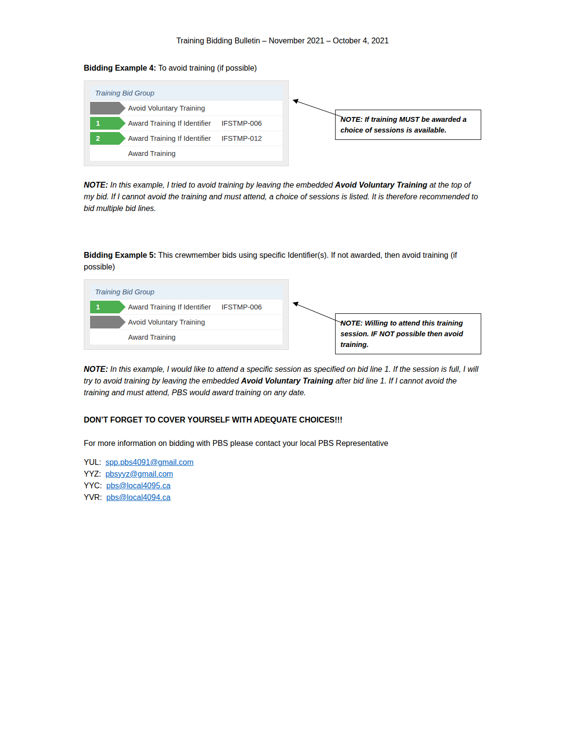Training Bidding Bulletin – November 2021 – October 4, 2021
Bidding Example 4: To avoid training (if possible)
| Training Bid Group |
| | Avoid Voluntary Training |
| 1 | Award Training If Identifier IFSTMP-006 |
| 2 | Award Training If Identifier IFSTMP-012 |
| | Award Training |
NOTE: If training MUST be awarded a choice of sessions is available.
NOTE: In this example, I tried to avoid training by leaving the embedded Avoid Voluntary Training at the top of my bid. If I cannot avoid the training and must attend, a choice of sessions is listed. It is therefore recommended to bid multiple bid lines.
Bidding Example 5: This crewmember bids using specific Identifier(s). If not awarded, then avoid training (if possible)
| Training Bid Group |
| 1 | Award Training If Identifier IFSTMP-006 |
| | Avoid Voluntary Training |
| | Award Training |
NOTE: Willing to attend this training session. IF NOT possible then avoid training.
NOTE: In this example, I would like to attend a specific session as specified on bid line 1. If the session is full, I will try to avoid training by leaving the embedded Avoid Voluntary Training after bid line 1. If I cannot avoid the training and must attend, PBS would award training on any date.
DON’T FORGET TO COVER YOURSELF WITH ADEQUATE CHOICES!!!
For more information on bidding with PBS please contact your local PBS Representative
YUL: spp.pbs4091@gmail.com
YYZ: pbsyyz@gmail.com
YYC: pbs@local4095.ca
YVR: pbs@local4094.ca